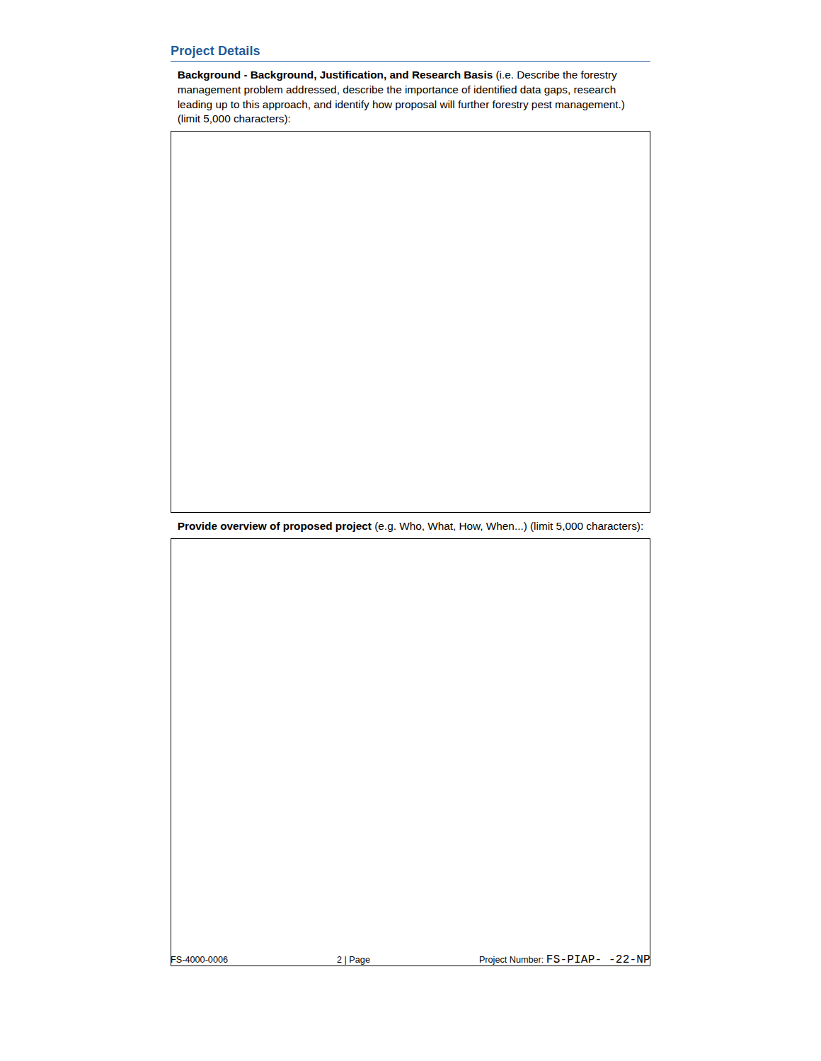Project Details
Background - Background, Justification, and Research Basis (i.e. Describe the forestry management problem addressed, describe the importance of identified data gaps, research leading up to this approach, and identify how proposal will further forestry pest management.) (limit 5,000 characters):
Provide overview of proposed project (e.g. Who, What, How, When...) (limit 5,000 characters):
FS-4000-0006
2 | Page
Project Number: FS-PIAP- -22-NP